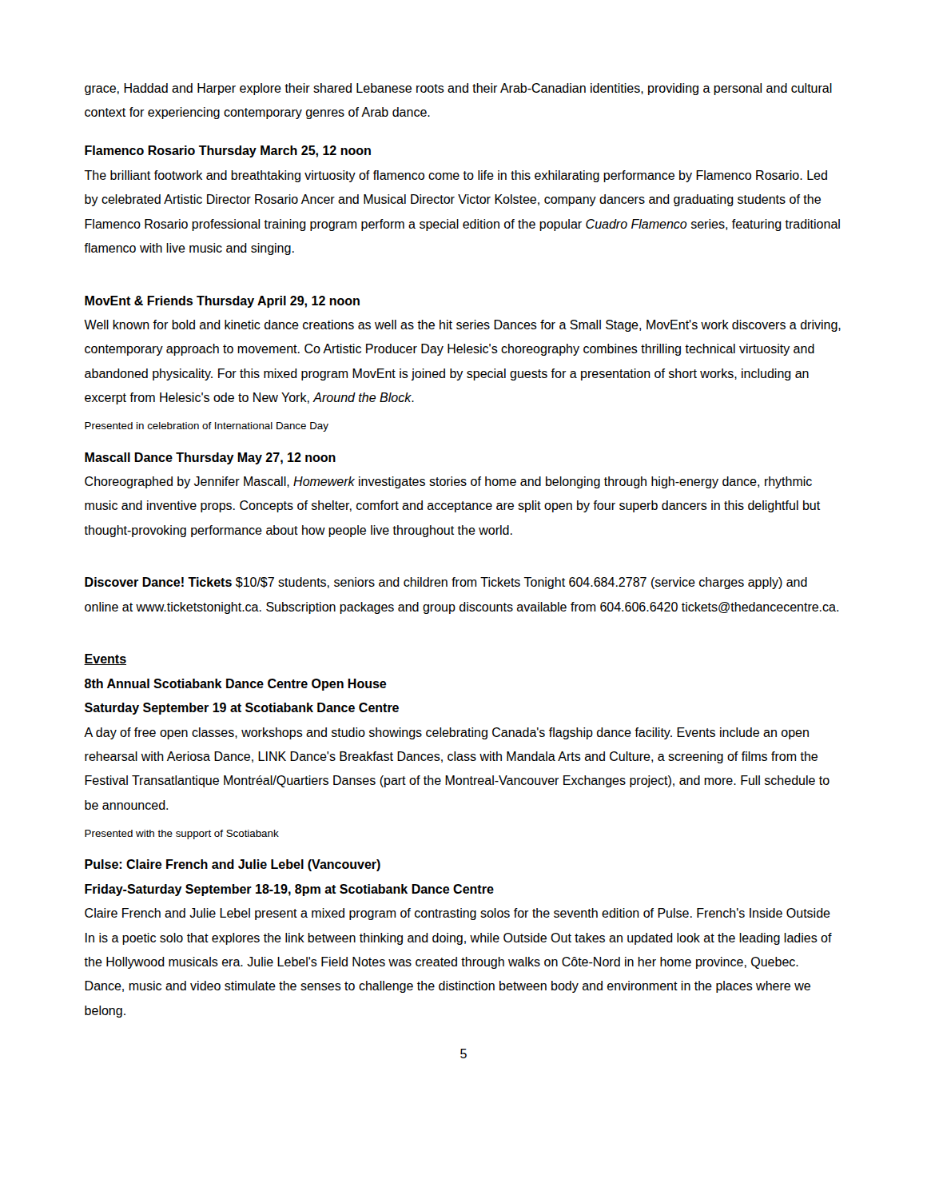grace, Haddad and Harper explore their shared Lebanese roots and their Arab-Canadian identities, providing a personal and cultural context for experiencing contemporary genres of Arab dance.
Flamenco Rosario Thursday March 25, 12 noon
The brilliant footwork and breathtaking virtuosity of flamenco come to life in this exhilarating performance by Flamenco Rosario. Led by celebrated Artistic Director Rosario Ancer and Musical Director Victor Kolstee, company dancers and graduating students of the Flamenco Rosario professional training program perform a special edition of the popular Cuadro Flamenco series, featuring traditional flamenco with live music and singing.
MovEnt & Friends Thursday April 29, 12 noon
Well known for bold and kinetic dance creations as well as the hit series Dances for a Small Stage, MovEnt's work discovers a driving, contemporary approach to movement. Co Artistic Producer Day Helesic's choreography combines thrilling technical virtuosity and abandoned physicality. For this mixed program MovEnt is joined by special guests for a presentation of short works, including an excerpt from Helesic's ode to New York, Around the Block.
Presented in celebration of International Dance Day
Mascall Dance Thursday May 27, 12 noon
Choreographed by Jennifer Mascall, Homewerk investigates stories of home and belonging through high-energy dance, rhythmic music and inventive props. Concepts of shelter, comfort and acceptance are split open by four superb dancers in this delightful but thought-provoking performance about how people live throughout the world.
Discover Dance! Tickets $10/$7 students, seniors and children from Tickets Tonight 604.684.2787 (service charges apply) and online at www.ticketstonight.ca. Subscription packages and group discounts available from 604.606.6420 tickets@thedancecentre.ca.
Events
8th Annual Scotiabank Dance Centre Open House
Saturday September 19 at Scotiabank Dance Centre
A day of free open classes, workshops and studio showings celebrating Canada's flagship dance facility. Events include an open rehearsal with Aeriosa Dance, LINK Dance's Breakfast Dances, class with Mandala Arts and Culture, a screening of films from the Festival Transatlantique Montréal/Quartiers Danses (part of the Montreal-Vancouver Exchanges project), and more. Full schedule to be announced.
Presented with the support of Scotiabank
Pulse: Claire French and Julie Lebel (Vancouver)
Friday-Saturday September 18-19, 8pm at Scotiabank Dance Centre
Claire French and Julie Lebel present a mixed program of contrasting solos for the seventh edition of Pulse. French's Inside Outside In is a poetic solo that explores the link between thinking and doing, while Outside Out takes an updated look at the leading ladies of the Hollywood musicals era. Julie Lebel's Field Notes was created through walks on Côte-Nord in her home province, Quebec. Dance, music and video stimulate the senses to challenge the distinction between body and environment in the places where we belong.
5